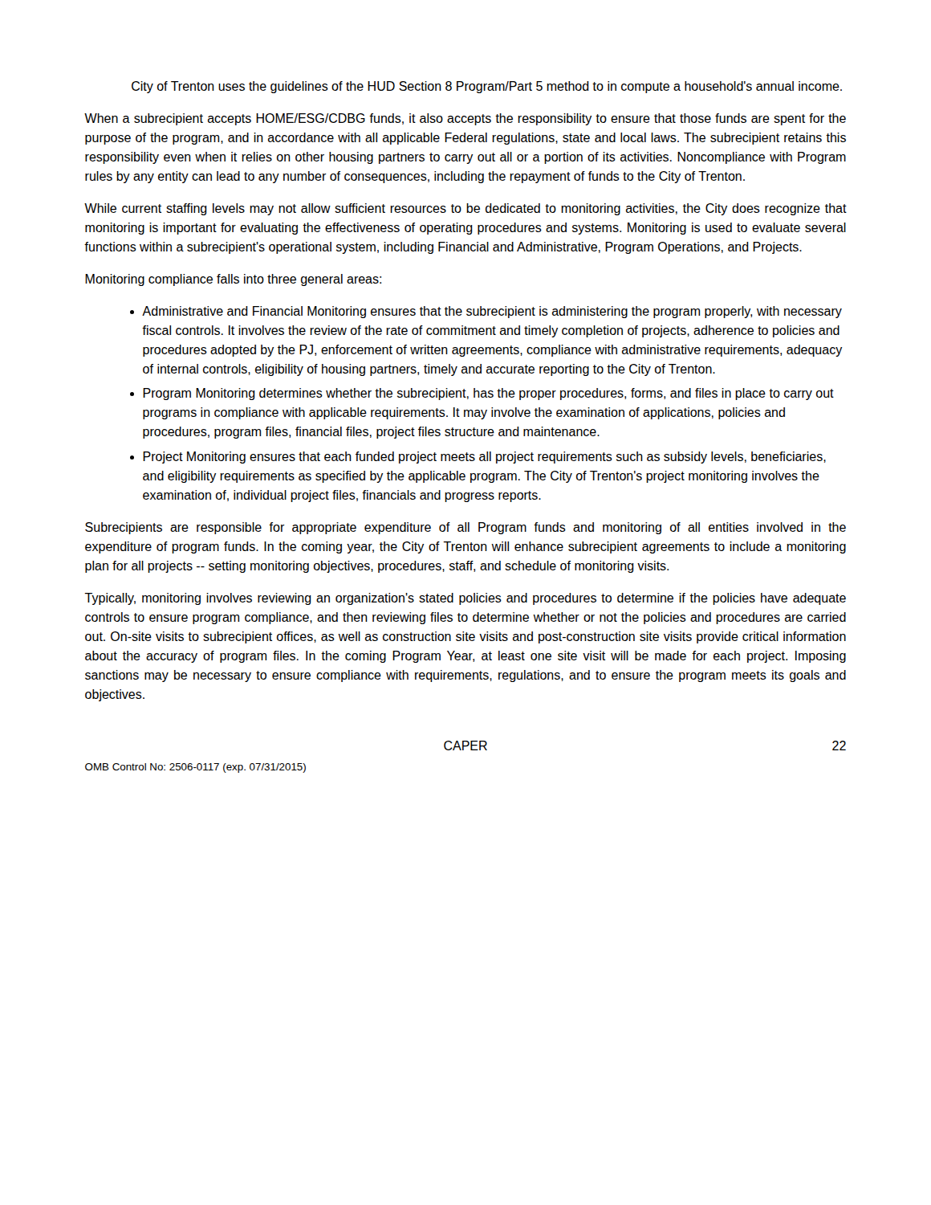City of Trenton uses the guidelines of the HUD Section 8 Program/Part 5 method to in compute a household's annual income.
When a subrecipient accepts HOME/ESG/CDBG funds, it also accepts the responsibility to ensure that those funds are spent for the purpose of the program, and in accordance with all applicable Federal regulations, state and local laws. The subrecipient retains this responsibility even when it relies on other housing partners to carry out all or a portion of its activities. Noncompliance with Program rules by any entity can lead to any number of consequences, including the repayment of funds to the City of Trenton.
While current staffing levels may not allow sufficient resources to be dedicated to monitoring activities, the City does recognize that monitoring is important for evaluating the effectiveness of operating procedures and systems. Monitoring is used to evaluate several functions within a subrecipient's operational system, including Financial and Administrative, Program Operations, and Projects.
Monitoring compliance falls into three general areas:
Administrative and Financial Monitoring ensures that the subrecipient is administering the program properly, with necessary fiscal controls. It involves the review of the rate of commitment and timely completion of projects, adherence to policies and procedures adopted by the PJ, enforcement of written agreements, compliance with administrative requirements, adequacy of internal controls, eligibility of housing partners, timely and accurate reporting to the City of Trenton.
Program Monitoring determines whether the subrecipient, has the proper procedures, forms, and files in place to carry out programs in compliance with applicable requirements. It may involve the examination of applications, policies and procedures, program files, financial files, project files structure and maintenance.
Project Monitoring ensures that each funded project meets all project requirements such as subsidy levels, beneficiaries, and eligibility requirements as specified by the applicable program. The City of Trenton's project monitoring involves the examination of, individual project files, financials and progress reports.
Subrecipients are responsible for appropriate expenditure of all Program funds and monitoring of all entities involved in the expenditure of program funds. In the coming year, the City of Trenton will enhance subrecipient agreements to include a monitoring plan for all projects -- setting monitoring objectives, procedures, staff, and schedule of monitoring visits.
Typically, monitoring involves reviewing an organization's stated policies and procedures to determine if the policies have adequate controls to ensure program compliance, and then reviewing files to determine whether or not the policies and procedures are carried out. On-site visits to subrecipient offices, as well as construction site visits and post-construction site visits provide critical information about the accuracy of program files. In the coming Program Year, at least one site visit will be made for each project. Imposing sanctions may be necessary to ensure compliance with requirements, regulations, and to ensure the program meets its goals and objectives.
CAPER 22
OMB Control No: 2506-0117 (exp. 07/31/2015)